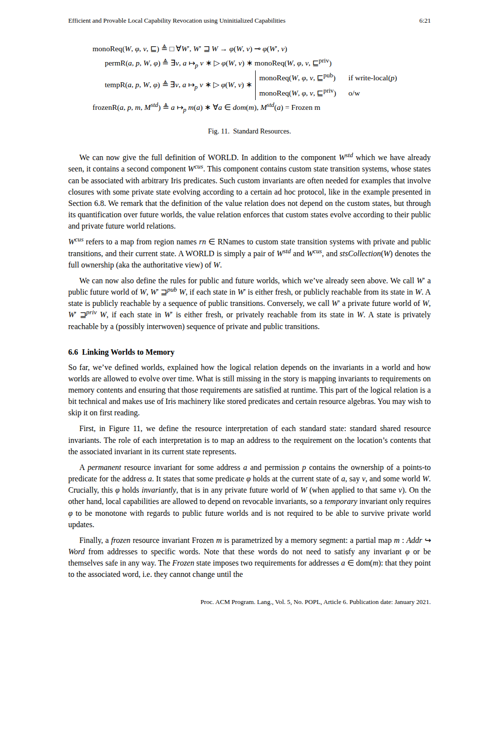Efficient and Provable Local Capability Revocation using Uninitialized Capabilities 6:21
monoReq(W, φ, v, ⊑) ≜ □ ∀W′, W′ ⊒ W → φ(W, v) ⊸ φ(W′, v)
permR(a, p, W, φ) ≜ ∃v, a ↦p v ∗ ▷ φ(W, v) ∗ monoReq(W, φ, v, ⊑priv)
tempR(a, p, W, φ) ≜ ∃v, a ↦p v ∗ ▷ φ(W, v) ∗
monoReq(W, φ, v, ⊑pub)
if write-local(p)
monoReq(W, φ, v, ⊑priv)
o/w
frozenR(a, p, m, Mstd) ≜ a ↦p m(a) ∗ ∀a ∈ dom(m), Mstd(a) = Frozen m
Fig. 11. Standard Resources.
We can now give the full definition of WORLD. In addition to the component Wstd which we have already seen, it contains a second component Wcus. This component contains custom state transition systems, whose states can be associated with arbitrary Iris predicates. Such custom invariants are often needed for examples that involve closures with some private state evolving according to a certain ad hoc protocol, like in the example presented in Section 6.8. We remark that the definition of the value relation does not depend on the custom states, but through its quantification over future worlds, the value relation enforces that custom states evolve according to their public and private future world relations.
Wcus refers to a map from region names rn ∈ RNames to custom state transition systems with private and public transitions, and their current state. A WORLD is simply a pair of Wstd and Wcus, and stsCollection(W) denotes the full ownership (aka the authoritative view) of W.
We can now also define the rules for public and future worlds, which we’ve already seen above. We call W′ a public future world of W, W′ ⊒pub W, if each state in W′ is either fresh, or publicly reachable from its state in W. A state is publicly reachable by a sequence of public transitions. Conversely, we call W′ a private future world of W, W′ ⊒priv W, if each state in W′ is either fresh, or privately reachable from its state in W. A state is privately reachable by a (possibly interwoven) sequence of private and public transitions.
6.6 Linking Worlds to Memory
So far, we’ve defined worlds, explained how the logical relation depends on the invariants in a world and how worlds are allowed to evolve over time. What is still missing in the story is mapping invariants to requirements on memory contents and ensuring that those requirements are satisfied at runtime. This part of the logical relation is a bit technical and makes use of Iris machinery like stored predicates and certain resource algebras. You may wish to skip it on first reading.
First, in Figure 11, we define the resource interpretation of each standard state: standard shared resource invariants. The role of each interpretation is to map an address to the requirement on the location’s contents that the associated invariant in its current state represents.
A permanent resource invariant for some address a and permission p contains the ownership of a points-to predicate for the address a. It states that some predicate φ holds at the current state of a, say v, and some world W. Crucially, this φ holds invariantly, that is in any private future world of W (when applied to that same v). On the other hand, local capabilities are allowed to depend on revocable invariants, so a temporary invariant only requires φ to be monotone with regards to public future worlds and is not required to be able to survive private world updates.
Finally, a frozen resource invariant Frozen m is parametrized by a memory segment: a partial map m : Addr ↪ Word from addresses to specific words. Note that these words do not need to satisfy any invariant φ or be themselves safe in any way. The Frozen state imposes two requirements for addresses a ∈ dom(m): that they point to the associated word, i.e. they cannot change until the
Proc. ACM Program. Lang., Vol. 5, No. POPL, Article 6. Publication date: January 2021.